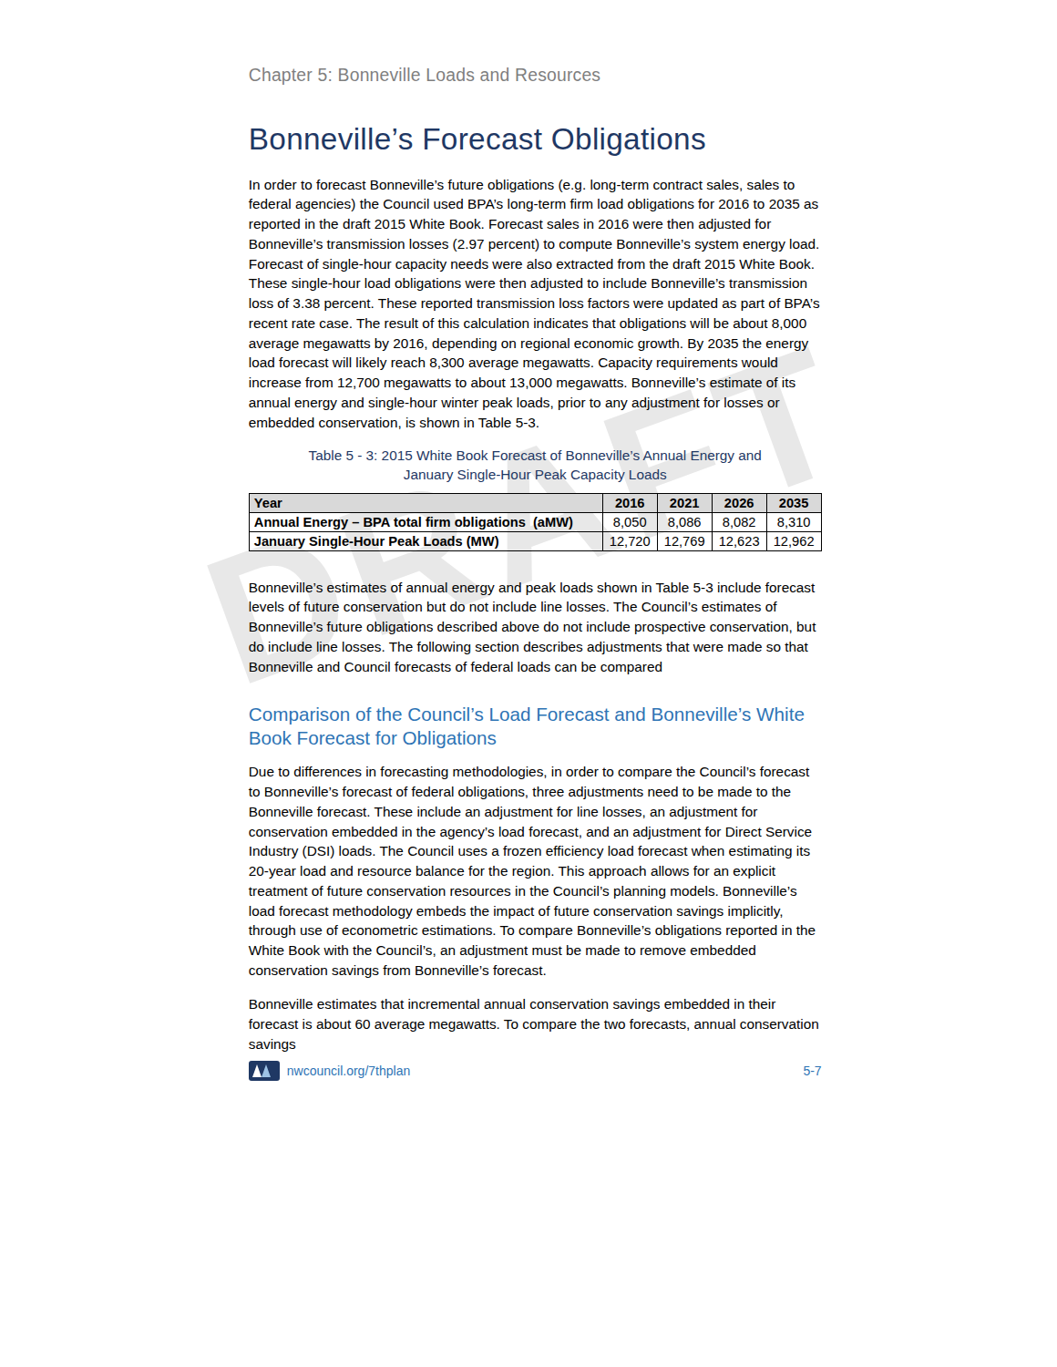DRAFT
Chapter 5: Bonneville Loads and Resources
Bonneville’s Forecast Obligations
In order to forecast Bonneville’s future obligations (e.g. long-term contract sales, sales to federal agencies) the Council used BPA’s long-term firm load obligations for 2016 to 2035 as reported in the draft 2015 White Book. Forecast sales in 2016 were then adjusted for Bonneville’s transmission losses (2.97 percent) to compute Bonneville’s system energy load. Forecast of single-hour capacity needs were also extracted from the draft 2015 White Book. These single-hour load obligations were then adjusted to include Bonneville’s transmission loss of 3.38 percent. These reported transmission loss factors were updated as part of BPA’s recent rate case. The result of this calculation indicates that obligations will be about 8,000 average megawatts by 2016, depending on regional economic growth. By 2035 the energy load forecast will likely reach 8,300 average megawatts. Capacity requirements would increase from 12,700 megawatts to about 13,000 megawatts. Bonneville’s estimate of its annual energy and single-hour winter peak loads, prior to any adjustment for losses or embedded conservation, is shown in Table 5-3.
Table 5 - 3: 2015 White Book Forecast of Bonneville’s Annual Energy and
January Single-Hour Peak Capacity Loads
| Year | 2016 | 2021 | 2026 | 2035 |
| --- | --- | --- | --- | --- |
| Annual Energy – BPA total firm obligations (aMW) | 8,050 | 8,086 | 8,082 | 8,310 |
| January Single-Hour Peak Loads (MW) | 12,720 | 12,769 | 12,623 | 12,962 |
Bonneville’s estimates of annual energy and peak loads shown in Table 5-3 include forecast levels of future conservation but do not include line losses. The Council’s estimates of Bonneville’s future obligations described above do not include prospective conservation, but do include line losses. The following section describes adjustments that were made so that Bonneville and Council forecasts of federal loads can be compared
Comparison of the Council’s Load Forecast and Bonneville’s White Book Forecast for Obligations
Due to differences in forecasting methodologies, in order to compare the Council’s forecast to Bonneville’s forecast of federal obligations, three adjustments need to be made to the Bonneville forecast. These include an adjustment for line losses, an adjustment for conservation embedded in the agency’s load forecast, and an adjustment for Direct Service Industry (DSI) loads. The Council uses a frozen efficiency load forecast when estimating its 20-year load and resource balance for the region. This approach allows for an explicit treatment of future conservation resources in the Council’s planning models. Bonneville’s load forecast methodology embeds the impact of future conservation savings implicitly, through use of econometric estimations. To compare Bonneville’s obligations reported in the White Book with the Council’s, an adjustment must be made to remove embedded conservation savings from Bonneville’s forecast.
Bonneville estimates that incremental annual conservation savings embedded in their forecast is about 60 average megawatts. To compare the two forecasts, annual conservation savings
nwcouncil.org/7thplan
5-7